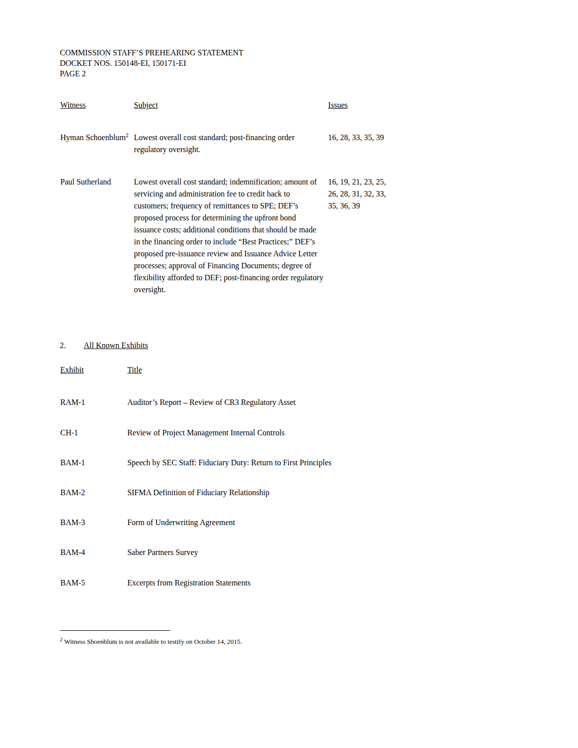COMMISSION STAFF’S PREHEARING STATEMENT
DOCKET NOS. 150148-EI, 150171-EI
PAGE 2
| Witness | Subject | Issues |
| --- | --- | --- |
| Hyman Schoenblum 2 | Lowest overall cost standard; post-financing order regulatory oversight. | 16, 28, 33, 35, 39 |
| Paul Sutherland | Lowest overall cost standard; indemnification; amount of servicing and administration fee to credit back to customers; frequency of remittances to SPE; DEF’s proposed process for determining the upfront bond issuance costs; additional conditions that should be made in the financing order to include “Best Practices;” DEF’s proposed pre-issuance review and Issuance Advice Letter processes; approval of Financing Documents; degree of flexibility afforded to DEF; post-financing order regulatory oversight. | 16, 19, 21, 23, 25, 26, 28, 31, 32, 33, 35, 36, 39 |
2. All Known Exhibits
| Exhibit | Title |
| --- | --- |
| RAM-1 | Auditor’s Report – Review of CR3 Regulatory Asset |
| CH-1 | Review of Project Management Internal Controls |
| BAM-1 | Speech by SEC Staff: Fiduciary Duty: Return to First Principles |
| BAM-2 | SIFMA Definition of Fiduciary Relationship |
| BAM-3 | Form of Underwriting Agreement |
| BAM-4 | Saber Partners Survey |
| BAM-5 | Excerpts from Registration Statements |
2 Witness Shoenblum is not available to testify on October 14, 2015.